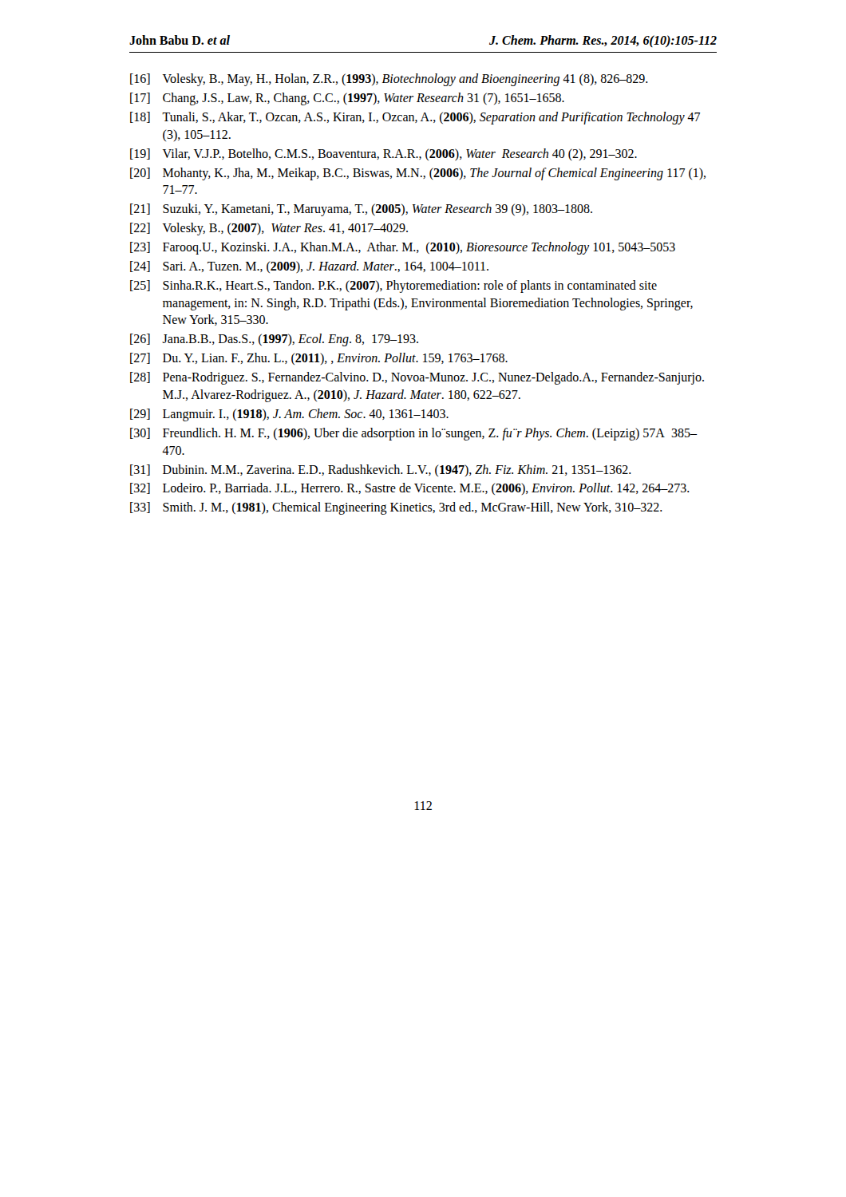John Babu D. et al J. Chem. Pharm. Res., 2014, 6(10):105-112
[16] Volesky, B., May, H., Holan, Z.R., (1993), Biotechnology and Bioengineering 41 (8), 826–829.
[17] Chang, J.S., Law, R., Chang, C.C., (1997), Water Research 31 (7), 1651–1658.
[18] Tunali, S., Akar, T., Ozcan, A.S., Kiran, I., Ozcan, A., (2006), Separation and Purification Technology 47 (3), 105–112.
[19] Vilar, V.J.P., Botelho, C.M.S., Boaventura, R.A.R., (2006), Water Research 40 (2), 291–302.
[20] Mohanty, K., Jha, M., Meikap, B.C., Biswas, M.N., (2006), The Journal of Chemical Engineering 117 (1), 71–77.
[21] Suzuki, Y., Kametani, T., Maruyama, T., (2005), Water Research 39 (9), 1803–1808.
[22] Volesky, B., (2007), Water Res. 41, 4017–4029.
[23] Farooq.U., Kozinski. J.A., Khan.M.A., Athar. M., (2010), Bioresource Technology 101, 5043–5053
[24] Sari. A., Tuzen. M., (2009), J. Hazard. Mater., 164, 1004–1011.
[25] Sinha.R.K., Heart.S., Tandon. P.K., (2007), Phytoremediation: role of plants in contaminated site management, in: N. Singh, R.D. Tripathi (Eds.), Environmental Bioremediation Technologies, Springer, New York, 315–330.
[26] Jana.B.B., Das.S., (1997), Ecol. Eng. 8, 179–193.
[27] Du. Y., Lian. F., Zhu. L., (2011), , Environ. Pollut. 159, 1763–1768.
[28] Pena-Rodriguez. S., Fernandez-Calvino. D., Novoa-Munoz. J.C., Nunez-Delgado.A., Fernandez-Sanjurjo. M.J., Alvarez-Rodriguez. A., (2010), J. Hazard. Mater. 180, 622–627.
[29] Langmuir. I., (1918), J. Am. Chem. Soc. 40, 1361–1403.
[30] Freundlich. H. M. F., (1906), Uber die adsorption in lo¨sungen, Z. fu¨r Phys. Chem. (Leipzig) 57A 385–470.
[31] Dubinin. M.M., Zaverina. E.D., Radushkevich. L.V., (1947), Zh. Fiz. Khim. 21, 1351–1362.
[32] Lodeiro. P., Barriada. J.L., Herrero. R., Sastre de Vicente. M.E., (2006), Environ. Pollut. 142, 264–273.
[33] Smith. J. M., (1981), Chemical Engineering Kinetics, 3rd ed., McGraw-Hill, New York, 310–322.
112